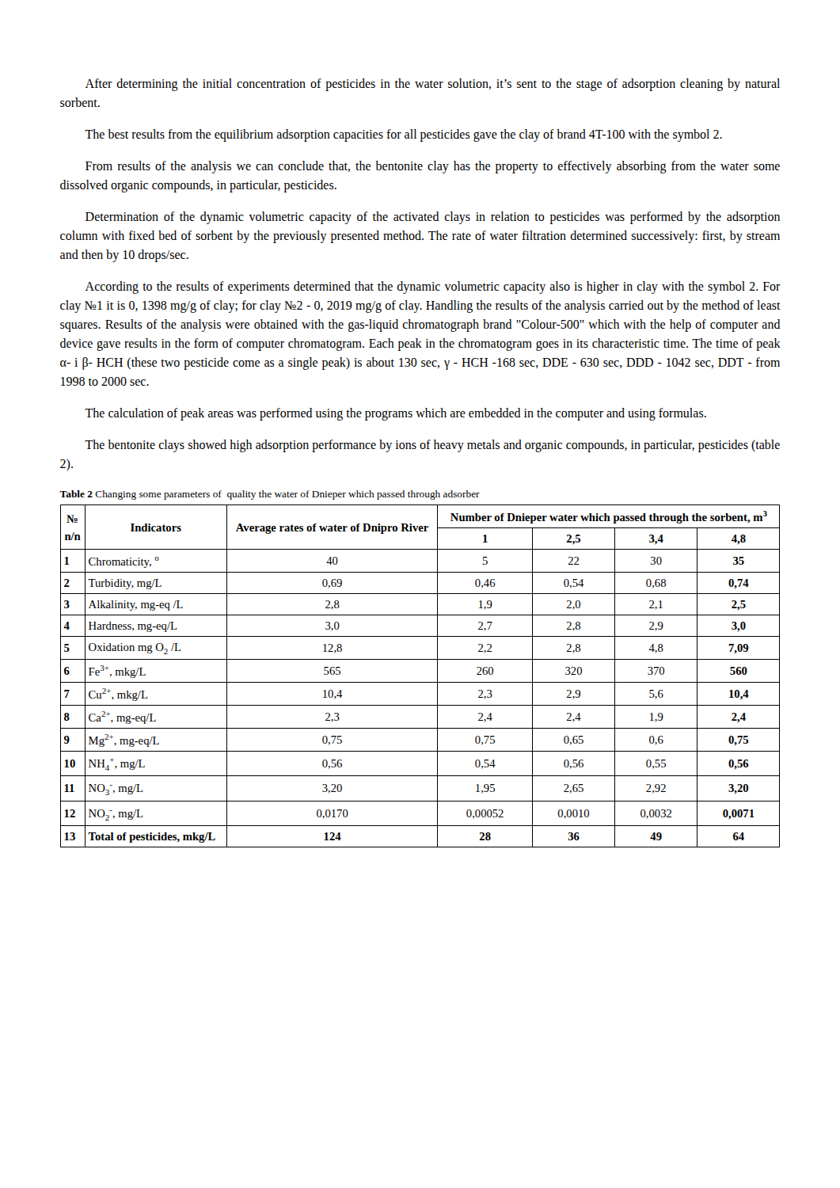After determining the initial concentration of pesticides in the water solution, it’s sent to the stage of adsorption cleaning by natural sorbent.
The best results from the equilibrium adsorption capacities for all pesticides gave the clay of brand 4T-100 with the symbol 2.
From results of the analysis we can conclude that, the bentonite clay has the property to effectively absorbing from the water some dissolved organic compounds, in particular, pesticides.
Determination of the dynamic volumetric capacity of the activated clays in relation to pesticides was performed by the adsorption column with fixed bed of sorbent by the previously presented method. The rate of water filtration determined successively: first, by stream and then by 10 drops/sec.
According to the results of experiments determined that the dynamic volumetric capacity also is higher in clay with the symbol 2. For clay №1 it is 0, 1398 mg/g of clay; for clay №2 - 0, 2019 mg/g of clay. Handling the results of the analysis carried out by the method of least squares. Results of the analysis were obtained with the gas-liquid chromatograph brand "Colour-500" which with the help of computer and device gave results in the form of computer chromatogram. Each peak in the chromatogram goes in its characteristic time. The time of peak α- i β- HCH (these two pesticide come as a single peak) is about 130 sec, γ - HCH -168 sec, DDE - 630 sec, DDD - 1042 sec, DDT - from 1998 to 2000 sec.
The calculation of peak areas was performed using the programs which are embedded in the computer and using formulas.
The bentonite clays showed high adsorption performance by ions of heavy metals and organic compounds, in particular, pesticides (table 2).
Table 2 Changing some parameters of quality the water of Dnieper which passed through adsorber
| № n/n | Indicators | Average rates of water of Dnipro River | Number of Dnieper water which passed through the sorbent, m 3 |
| --- | --- | --- | --- |
| 1 | 2,5 | 3,4 | 4,8 |
| 1 | Chromaticity, o | 40 | 5 | 22 | 30 | 35 |
| 2 | Turbidity, mg/L | 0,69 | 0,46 | 0,54 | 0,68 | 0,74 |
| 3 | Alkalinity, mg-eq /L | 2,8 | 1,9 | 2,0 | 2,1 | 2,5 |
| 4 | Hardness, mg-eq/L | 3,0 | 2,7 | 2,8 | 2,9 | 3,0 |
| 5 | Oxidation mg O 2 /L | 12,8 | 2,2 | 2,8 | 4,8 | 7,09 |
| 6 | Fe 3+ , mkg/L | 565 | 260 | 320 | 370 | 560 |
| 7 | Cu 2+ , mkg/L | 10,4 | 2,3 | 2,9 | 5,6 | 10,4 |
| 8 | Ca 2+ , mg-eq/L | 2,3 | 2,4 | 2,4 | 1,9 | 2,4 |
| 9 | Mg 2+ , mg-eq/L | 0,75 | 0,75 | 0,65 | 0,6 | 0,75 |
| 10 | NH 4 + , mg/L | 0,56 | 0,54 | 0,56 | 0,55 | 0,56 |
| 11 | NO 3 - , mg/L | 3,20 | 1,95 | 2,65 | 2,92 | 3,20 |
| 12 | NO 2 - , mg/L | 0,0170 | 0,00052 | 0,0010 | 0,0032 | 0,0071 |
| 13 | Total of pesticides, mkg/L | 124 | 28 | 36 | 49 | 64 |